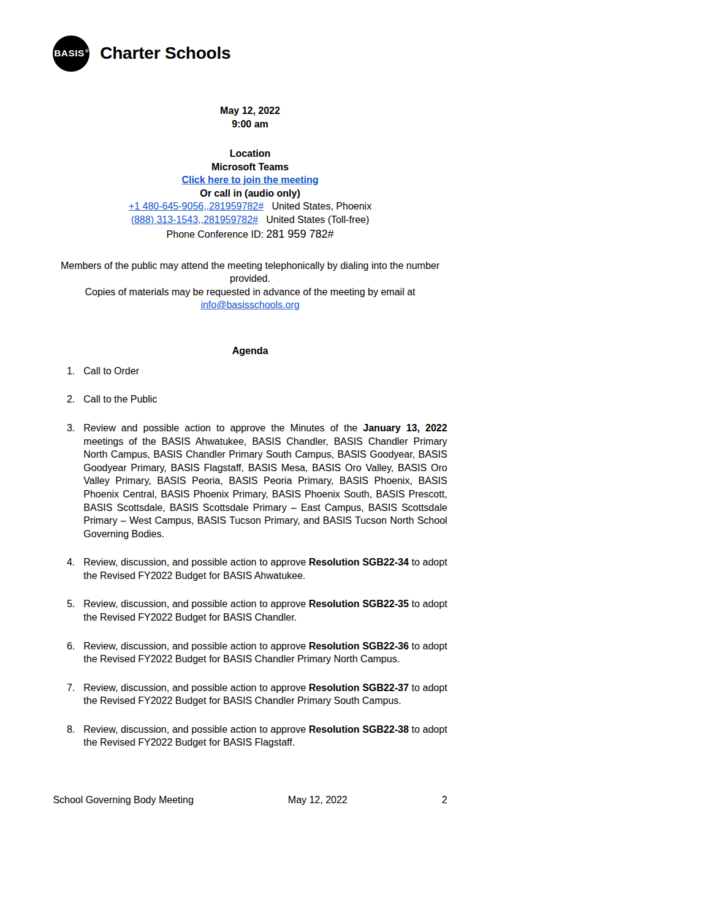BASIS®
Charter Schools
May 12, 2022
9:00 am
Location
Microsoft Teams
Click here to join the meeting
Or call in (audio only)
+1 480-645-9056,,281959782# United States, Phoenix
(888) 313-1543,,281959782# United States (Toll-free)
Phone Conference ID: 281 959 782#
Members of the public may attend the meeting telephonically by dialing into the number provided.
Copies of materials may be requested in advance of the meeting by email at info@basisschools.org
Agenda
Call to Order
Call to the Public
Review and possible action to approve the Minutes of the January 13, 2022 meetings of the BASIS Ahwatukee, BASIS Chandler, BASIS Chandler Primary North Campus, BASIS Chandler Primary South Campus, BASIS Goodyear, BASIS Goodyear Primary, BASIS Flagstaff, BASIS Mesa, BASIS Oro Valley, BASIS Oro Valley Primary, BASIS Peoria, BASIS Peoria Primary, BASIS Phoenix, BASIS Phoenix Central, BASIS Phoenix Primary, BASIS Phoenix South, BASIS Prescott, BASIS Scottsdale, BASIS Scottsdale Primary – East Campus, BASIS Scottsdale Primary – West Campus, BASIS Tucson Primary, and BASIS Tucson North School Governing Bodies.
Review, discussion, and possible action to approve Resolution SGB22-34 to adopt the Revised FY2022 Budget for BASIS Ahwatukee.
Review, discussion, and possible action to approve Resolution SGB22-35 to adopt the Revised FY2022 Budget for BASIS Chandler.
Review, discussion, and possible action to approve Resolution SGB22-36 to adopt the Revised FY2022 Budget for BASIS Chandler Primary North Campus.
Review, discussion, and possible action to approve Resolution SGB22-37 to adopt the Revised FY2022 Budget for BASIS Chandler Primary South Campus.
Review, discussion, and possible action to approve Resolution SGB22-38 to adopt the Revised FY2022 Budget for BASIS Flagstaff.
School Governing Body Meeting
May 12, 2022
2